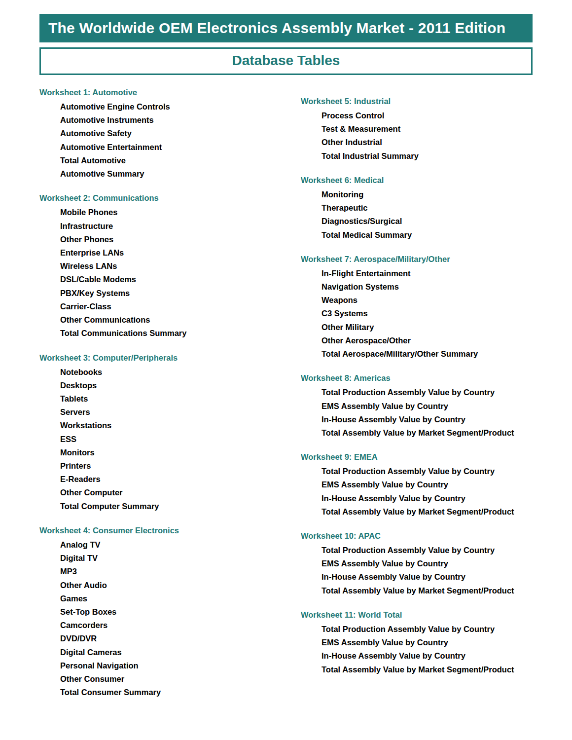The Worldwide OEM Electronics Assembly Market - 2011 Edition
Database Tables
Worksheet 1: Automotive
Automotive Engine Controls
Automotive Instruments
Automotive Safety
Automotive Entertainment
Total Automotive
Automotive Summary
Worksheet 2: Communications
Mobile Phones
Infrastructure
Other Phones
Enterprise LANs
Wireless LANs
DSL/Cable Modems
PBX/Key Systems
Carrier-Class
Other Communications
Total Communications Summary
Worksheet 3: Computer/Peripherals
Notebooks
Desktops
Tablets
Servers
Workstations
ESS
Monitors
Printers
E-Readers
Other Computer
Total Computer Summary
Worksheet 4: Consumer Electronics
Analog TV
Digital TV
MP3
Other Audio
Games
Set-Top Boxes
Camcorders
DVD/DVR
Digital Cameras
Personal Navigation
Other Consumer
Total Consumer Summary
Worksheet 5: Industrial
Process Control
Test & Measurement
Other Industrial
Total Industrial Summary
Worksheet 6: Medical
Monitoring
Therapeutic
Diagnostics/Surgical
Total Medical Summary
Worksheet 7: Aerospace/Military/Other
In-Flight Entertainment
Navigation Systems
Weapons
C3 Systems
Other Military
Other Aerospace/Other
Total Aerospace/Military/Other Summary
Worksheet 8: Americas
Total Production Assembly Value by Country
EMS Assembly Value by Country
In-House Assembly Value by Country
Total Assembly Value by Market Segment/Product
Worksheet 9: EMEA
Total Production Assembly Value by Country
EMS Assembly Value by Country
In-House Assembly Value by Country
Total Assembly Value by Market Segment/Product
Worksheet 10: APAC
Total Production Assembly Value by Country
EMS Assembly Value by Country
In-House Assembly Value by Country
Total Assembly Value by Market Segment/Product
Worksheet 11: World Total
Total Production Assembly Value by Country
EMS Assembly Value by Country
In-House Assembly Value by Country
Total Assembly Value by Market Segment/Product